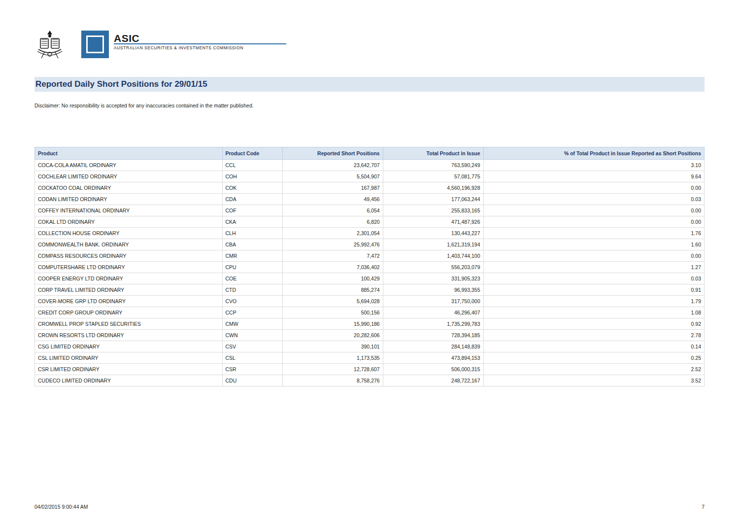ASIC
Australian Securities & Investments Commission
Reported Daily Short Positions for 29/01/15
Disclaimer: No responsibility is accepted for any inaccuracies contained in the matter published.
| Product | Product Code | Reported Short Positions | Total Product in Issue | % of Total Product in Issue Reported as Short Positions |
| --- | --- | --- | --- | --- |
| COCA-COLA AMATIL ORDINARY | CCL | 23,642,707 | 763,590,249 | 3.10 |
| COCHLEAR LIMITED ORDINARY | COH | 5,504,907 | 57,081,775 | 9.64 |
| COCKATOO COAL ORDINARY | COK | 167,987 | 4,560,196,928 | 0.00 |
| CODAN LIMITED ORDINARY | CDA | 49,456 | 177,063,244 | 0.03 |
| COFFEY INTERNATIONAL ORDINARY | COF | 6,054 | 255,833,165 | 0.00 |
| COKAL LTD ORDINARY | CKA | 6,820 | 471,487,926 | 0.00 |
| COLLECTION HOUSE ORDINARY | CLH | 2,301,054 | 130,443,227 | 1.76 |
| COMMONWEALTH BANK. ORDINARY | CBA | 25,992,476 | 1,621,319,194 | 1.60 |
| COMPASS RESOURCES ORDINARY | CMR | 7,472 | 1,403,744,100 | 0.00 |
| COMPUTERSHARE LTD ORDINARY | CPU | 7,036,402 | 556,203,079 | 1.27 |
| COOPER ENERGY LTD ORDINARY | COE | 100,429 | 331,905,323 | 0.03 |
| CORP TRAVEL LIMITED ORDINARY | CTD | 885,274 | 96,993,355 | 0.91 |
| COVER-MORE GRP LTD ORDINARY | CVO | 5,694,028 | 317,750,000 | 1.79 |
| CREDIT CORP GROUP ORDINARY | CCP | 500,156 | 46,296,407 | 1.08 |
| CROMWELL PROP STAPLED SECURITIES | CMW | 15,990,186 | 1,735,299,783 | 0.92 |
| CROWN RESORTS LTD ORDINARY | CWN | 20,282,606 | 728,394,185 | 2.78 |
| CSG LIMITED ORDINARY | CSV | 390,101 | 284,148,839 | 0.14 |
| CSL LIMITED ORDINARY | CSL | 1,173,535 | 473,894,153 | 0.25 |
| CSR LIMITED ORDINARY | CSR | 12,728,607 | 506,000,315 | 2.52 |
| CUDECO LIMITED ORDINARY | CDU | 8,758,276 | 248,722,167 | 3.52 |
04/02/2015 9:00:44 AM 7